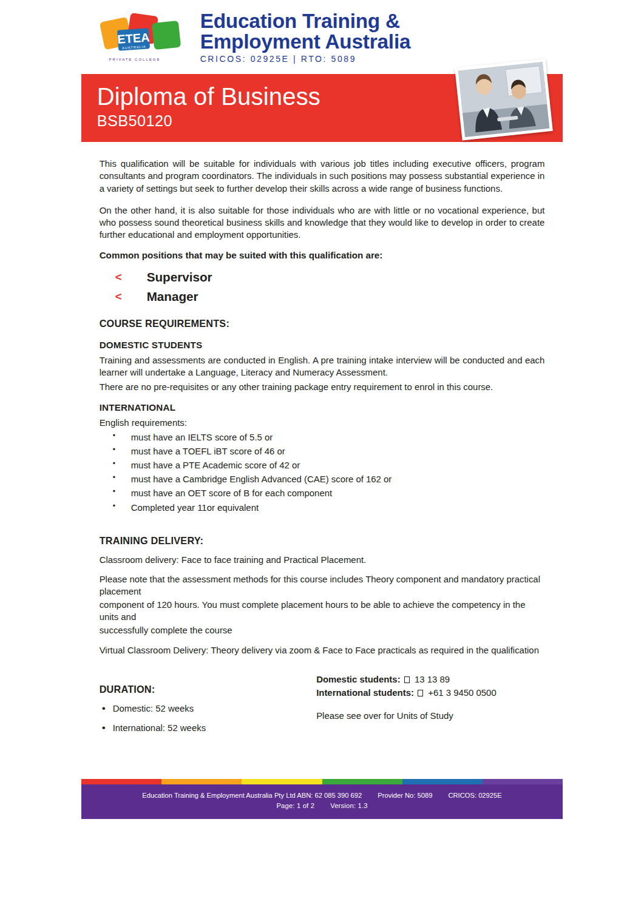ETEA AUSTRALIA PRIVATE COLLEGE
Education Training &
Employment Australia
CRICOS: 02925E | RTO: 5089
Diploma of Business
BSB50120
This qualification will be suitable for individuals with various job titles including executive officers, program consultants and program coordinators. The individuals in such positions may possess substantial experience in a variety of settings but seek to further develop their skills across a wide range of business functions.
On the other hand, it is also suitable for those individuals who are with little or no vocational experience, but who possess sound theoretical business skills and knowledge that they would like to develop in order to create further educational and employment opportunities.
Common positions that may be suited with this qualification are:
Supervisor
Manager
COURSE REQUIREMENTS:
DOMESTIC STUDENTS
Training and assessments are conducted in English. A pre training intake interview will be conducted and each learner will undertake a Language, Literacy and Numeracy Assessment.
There are no pre-requisites or any other training package entry requirement to enrol in this course.
INTERNATIONAL
English requirements:
must have an IELTS score of 5.5 or
must have a TOEFL iBT score of 46 or
must have a PTE Academic score of 42 or
must have a Cambridge English Advanced (CAE) score of 162 or
must have an OET score of B for each component
Completed year 11or equivalent
TRAINING DELIVERY:
Classroom delivery: Face to face training and Practical Placement.
Please note that the assessment methods for this course includes Theory component and mandatory practical placement
component of 120 hours. You must complete placement hours to be able to achieve the competency in the units and
successfully complete the course
Virtual Classroom Delivery: Theory delivery via zoom & Face to Face practicals as required in the qualification
DURATION:
Domestic: 52 weeks
International: 52 weeks
Domestic students: 13 13 89
International students: +61 3 9450 0500
Please see over for Units of Study
Education Training & Employment Australia Pty Ltd ABN: 62 085 390 692 Provider No: 5089 CRICOS: 02925E
Page: 1 of 2 Version: 1.3